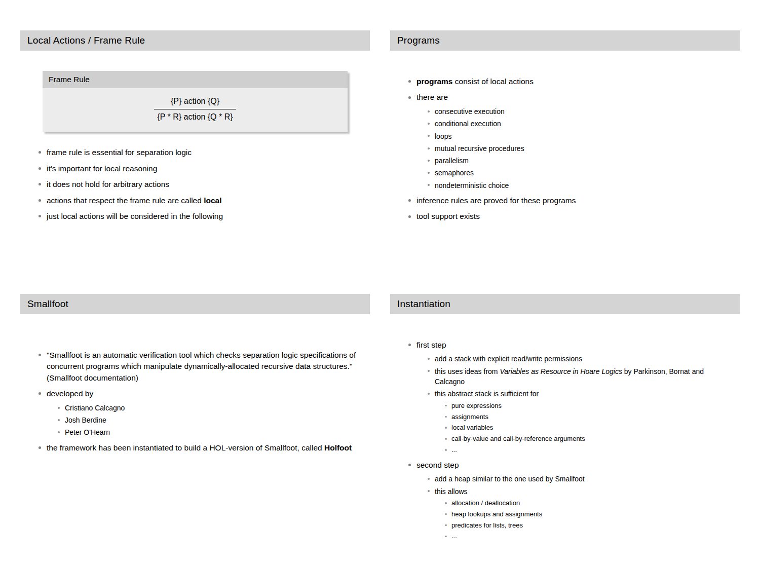Local Actions / Frame Rule
Frame Rule
{P} action {Q} {P * R} action {Q * R}
frame rule is essential for separation logic
it's important for local reasoning
it does not hold for arbitrary actions
actions that respect the frame rule are called local
just local actions will be considered in the following
Programs
programs consist of local actions
there are
consecutive execution
conditional execution
loops
mutual recursive procedures
parallelism
semaphores
nondeterministic choice
inference rules are proved for these programs
tool support exists
Smallfoot
"Smallfoot is an automatic verification tool which checks separation logic specifications of concurrent programs which manipulate dynamically-allocated recursive data structures."(Smallfoot documentation)
developed by
Cristiano Calcagno
Josh Berdine
Peter O'Hearn
the framework has been instantiated to build a HOL-version of Smallfoot, called Holfoot
Instantiation
first step
add a stack with explicit read/write permissions
this uses ideas from Variables as Resource in Hoare Logics by Parkinson, Bornat and Calcagno
this abstract stack is sufficient for
pure expressions
assignments
local variables
call-by-value and call-by-reference arguments
...
second step
add a heap similar to the one used by Smallfoot
this allows
allocation / deallocation
heap lookups and assignments
predicates for lists, trees
...